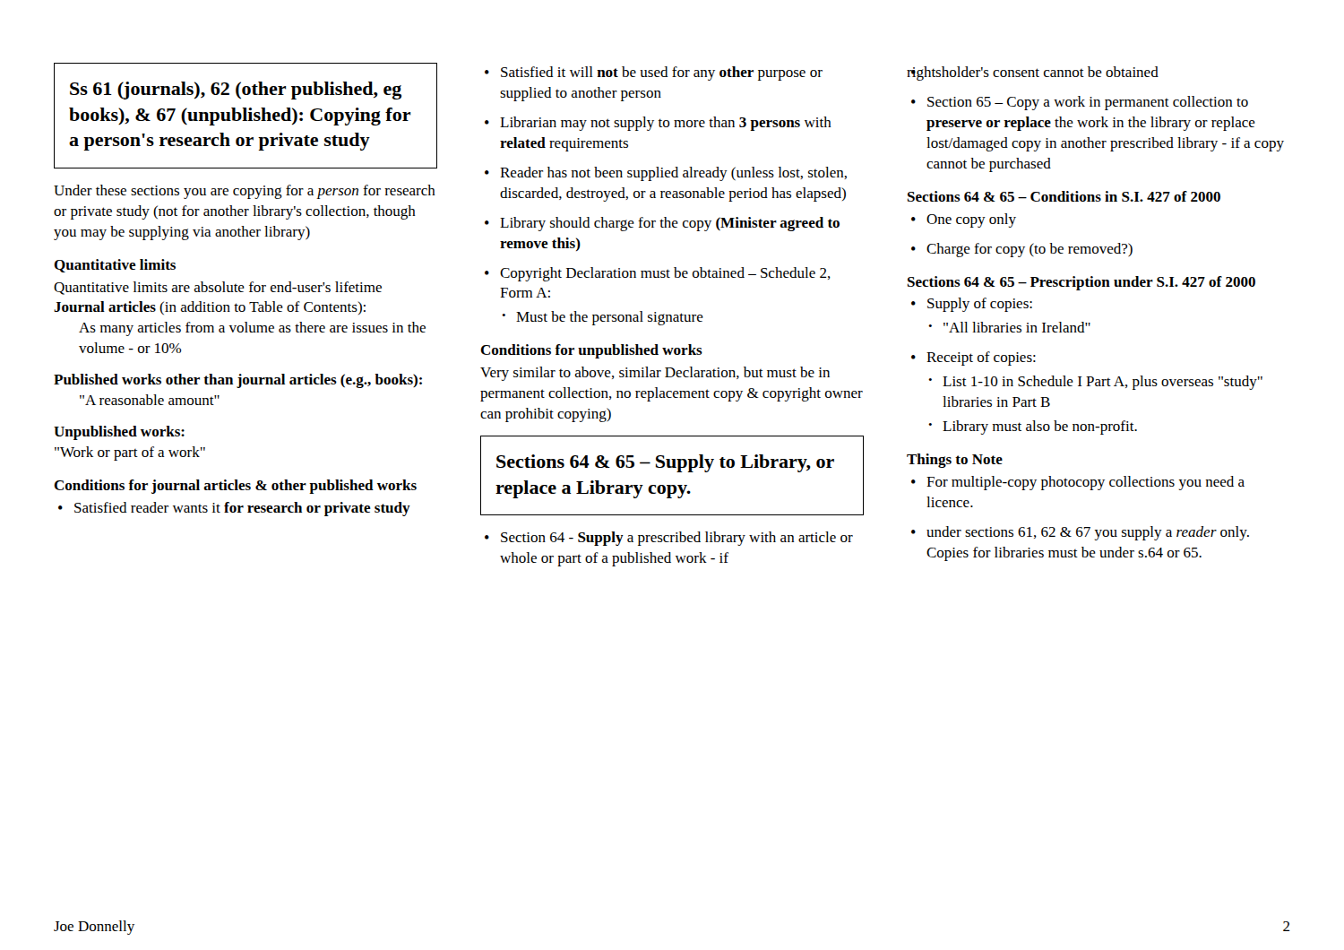Ss 61 (journals), 62 (other published, eg books), & 67 (unpublished): Copying for a person's research or private study
Under these sections you are copying for a person for research or private study (not for another library's collection, though you may be supplying via another library)
Quantitative limits
Quantitative limits are absolute for end-user's lifetime
Journal articles (in addition to Table of Contents):
As many articles from a volume as there are issues in the volume - or 10%
Published works other than journal articles (e.g., books):
"A reasonable amount"
Unpublished works:
"Work or part of a work"
Conditions for journal articles & other published works
Satisfied reader wants it for research or private study
Satisfied it will not be used for any other purpose or supplied to another person
Librarian may not supply to more than 3 persons with related requirements
Reader has not been supplied already (unless lost, stolen, discarded, destroyed, or a reasonable period has elapsed)
Library should charge for the copy (Minister agreed to remove this)
Copyright Declaration must be obtained – Schedule 2, Form A:
Must be the personal signature
Conditions for unpublished works
Very similar to above, similar Declaration, but must be in permanent collection, no replacement copy & copyright owner can prohibit copying)
Sections 64 & 65 – Supply to Library, or replace a Library copy.
Section 64 - Supply a prescribed library with an article or whole or part of a published work - if
rightsholder's consent cannot be obtained
Section 65 – Copy a work in permanent collection to preserve or replace the work in the library or replace lost/damaged copy in another prescribed library - if a copy cannot be purchased
Sections 64 & 65 – Conditions in S.I. 427 of 2000
One copy only
Charge for copy (to be removed?)
Sections 64 & 65 – Prescription under S.I. 427 of 2000
Supply of copies:
"All libraries in Ireland"
Receipt of copies:
List 1-10 in Schedule I Part A, plus overseas "study" libraries in Part B
Library must also be non-profit.
Things to Note
For multiple-copy photocopy collections you need a licence.
under sections 61, 62 & 67 you supply a reader only. Copies for libraries must be under s.64 or 65.
Joe Donnelly 2